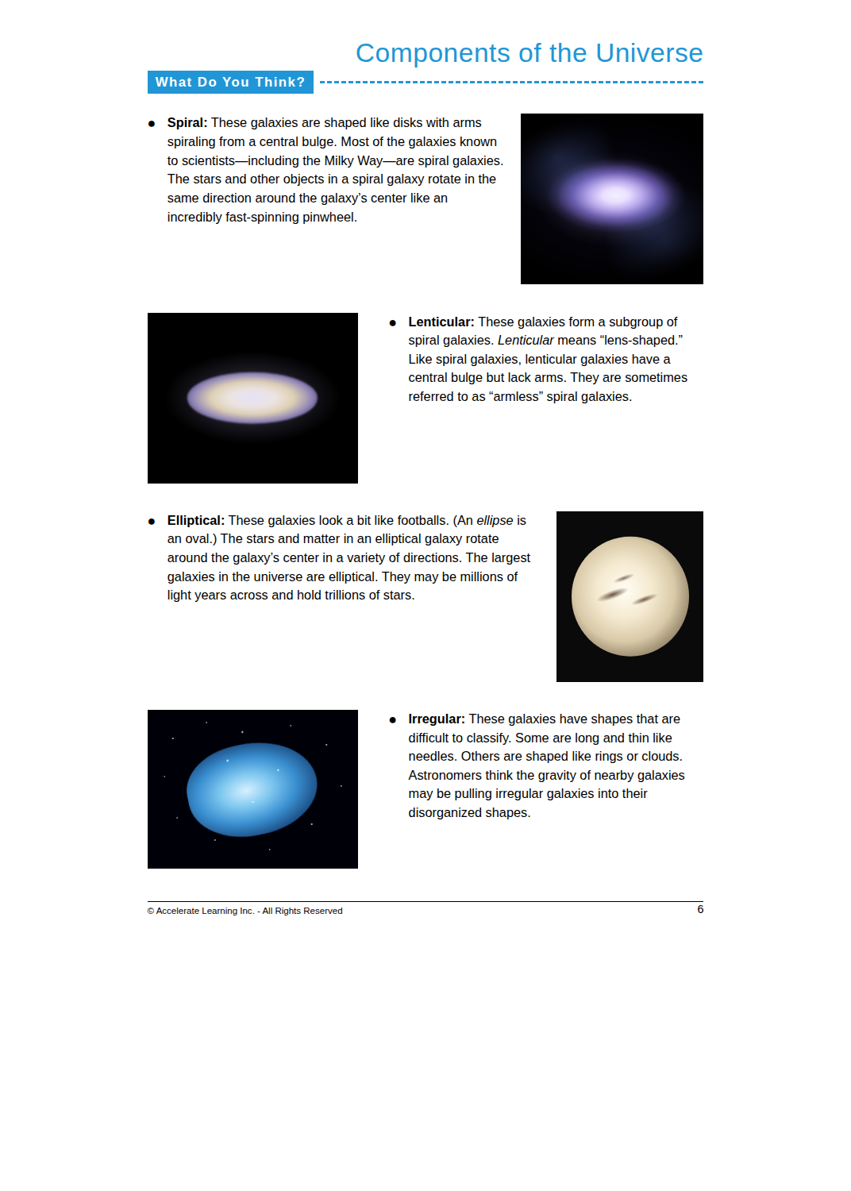Components of the Universe
What Do You Think?
● Spiral: These galaxies are shaped like disks with arms spiraling from a central bulge. Most of the galaxies known to scientists—including the Milky Way—are spiral galaxies. The stars and other objects in a spiral galaxy rotate in the same direction around the galaxy’s center like an incredibly fast-spinning pinwheel.
● Lenticular: These galaxies form a subgroup of spiral galaxies. Lenticular means “lens-shaped.” Like spiral galaxies, lenticular galaxies have a central bulge but lack arms. They are sometimes referred to as “armless” spiral galaxies.
● Elliptical: These galaxies look a bit like footballs. (An ellipse is an oval.) The stars and matter in an elliptical galaxy rotate around the galaxy’s center in a variety of directions. The largest galaxies in the universe are elliptical. They may be millions of light years across and hold trillions of stars.
● Irregular: These galaxies have shapes that are difficult to classify. Some are long and thin like needles. Others are shaped like rings or clouds. Astronomers think the gravity of nearby galaxies may be pulling irregular galaxies into their disorganized shapes.
© Accelerate Learning Inc. - All Rights Reserved 6